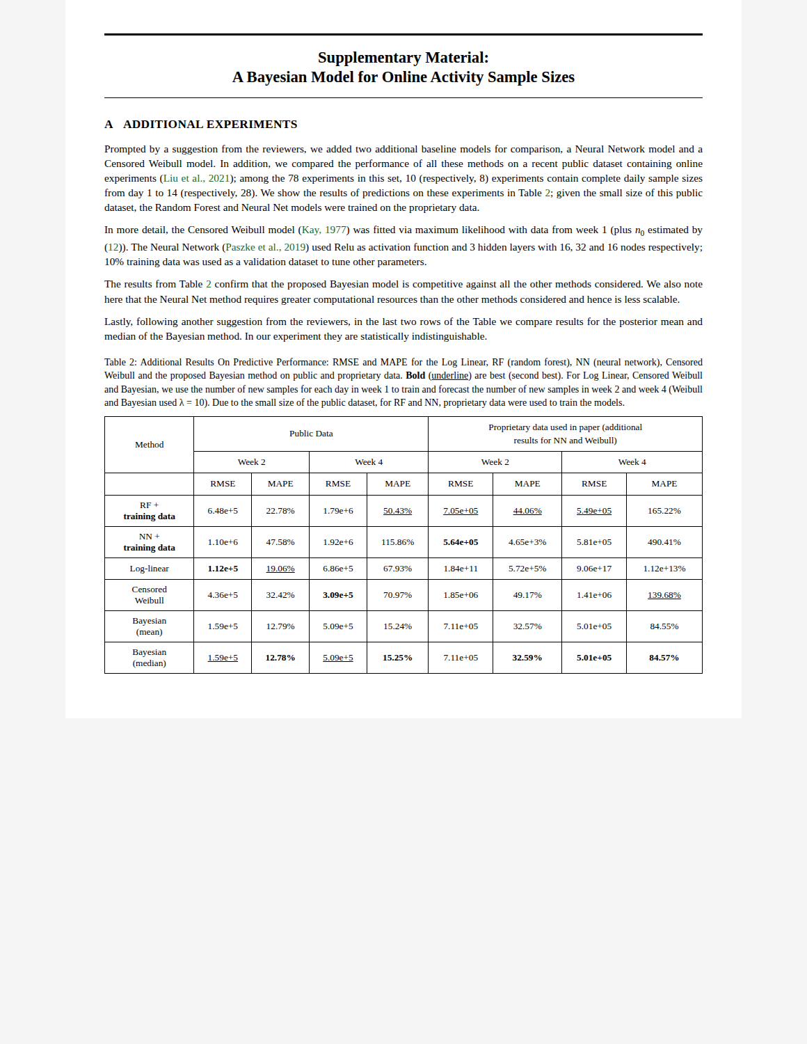Supplementary Material:
A Bayesian Model for Online Activity Sample Sizes
A ADDITIONAL EXPERIMENTS
Prompted by a suggestion from the reviewers, we added two additional baseline models for comparison, a Neural Network model and a Censored Weibull model. In addition, we compared the performance of all these methods on a recent public dataset containing online experiments (Liu et al., 2021); among the 78 experiments in this set, 10 (respectively, 8) experiments contain complete daily sample sizes from day 1 to 14 (respectively, 28). We show the results of predictions on these experiments in Table 2; given the small size of this public dataset, the Random Forest and Neural Net models were trained on the proprietary data.
In more detail, the Censored Weibull model (Kay, 1977) was fitted via maximum likelihood with data from week 1 (plus n0 estimated by (12)). The Neural Network (Paszke et al., 2019) used Relu as activation function and 3 hidden layers with 16, 32 and 16 nodes respectively; 10% training data was used as a validation dataset to tune other parameters.
The results from Table 2 confirm that the proposed Bayesian model is competitive against all the other methods considered. We also note here that the Neural Net method requires greater computational resources than the other methods considered and hence is less scalable.
Lastly, following another suggestion from the reviewers, in the last two rows of the Table we compare results for the posterior mean and median of the Bayesian method. In our experiment they are statistically indistinguishable.
Table 2: Additional Results On Predictive Performance: RMSE and MAPE for the Log Linear, RF (random forest), NN (neural network), Censored Weibull and the proposed Bayesian method on public and proprietary data. Bold (underline) are best (second best). For Log Linear, Censored Weibull and Bayesian, we use the number of new samples for each day in week 1 to train and forecast the number of new samples in week 2 and week 4 (Weibull and Bayesian used λ = 10). Due to the small size of the public dataset, for RF and NN, proprietary data were used to train the models.
| Method | Public Data | Proprietary data used in paper (additional results for NN and Weibull) |
| --- | --- | --- |
| Week 2 | Week 4 | Week 2 | Week 4 |
| | RMSE | MAPE | RMSE | MAPE | RMSE | MAPE | RMSE | MAPE |
| RF + training data | 6.48e+5 | 22.78% | 1.79e+6 | 50.43% | 7.05e+05 | 44.06% | 5.49e+05 | 165.22% |
| NN + training data | 1.10e+6 | 47.58% | 1.92e+6 | 115.86% | 5.64e+05 | 4.65e+3% | 5.81e+05 | 490.41% |
| Log-linear | 1.12e+5 | 19.06% | 6.86e+5 | 67.93% | 1.84e+11 | 5.72e+5% | 9.06e+17 | 1.12e+13% |
| Censored Weibull | 4.36e+5 | 32.42% | 3.09e+5 | 70.97% | 1.85e+06 | 49.17% | 1.41e+06 | 139.68% |
| Bayesian (mean) | 1.59e+5 | 12.79% | 5.09e+5 | 15.24% | 7.11e+05 | 32.57% | 5.01e+05 | 84.55% |
| Bayesian (median) | 1.59e+5 | 12.78% | 5.09e+5 | 15.25% | 7.11e+05 | 32.59% | 5.01e+05 | 84.57% |